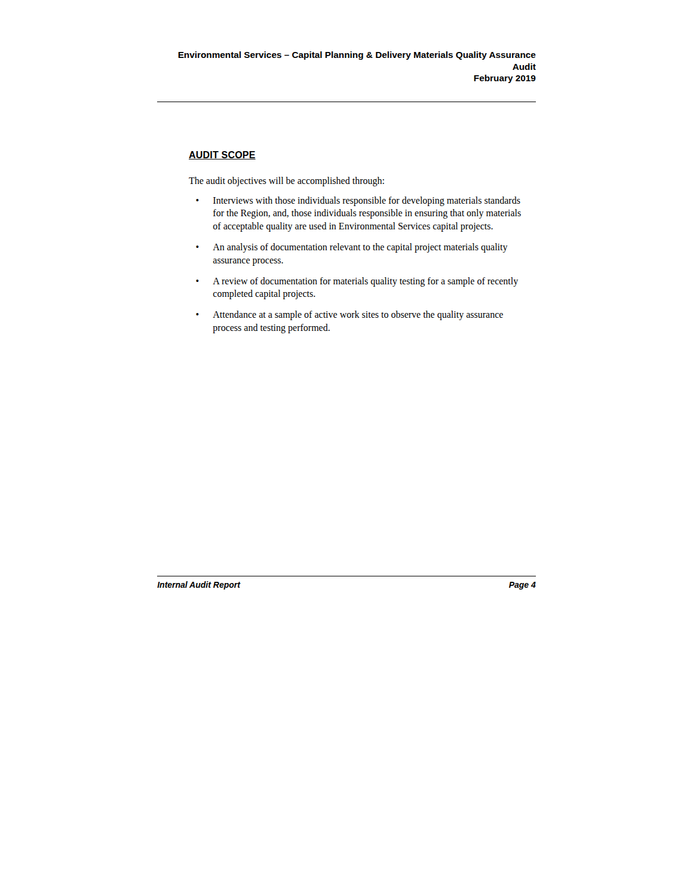Environmental Services – Capital Planning & Delivery Materials Quality Assurance Audit
February 2019
AUDIT SCOPE
The audit objectives will be accomplished through:
Interviews with those individuals responsible for developing materials standards for the Region, and, those individuals responsible in ensuring that only materials of acceptable quality are used in Environmental Services capital projects.
An analysis of documentation relevant to the capital project materials quality assurance process.
A review of documentation for materials quality testing for a sample of recently completed capital projects.
Attendance at a sample of active work sites to observe the quality assurance process and testing performed.
Internal Audit Report Page 4